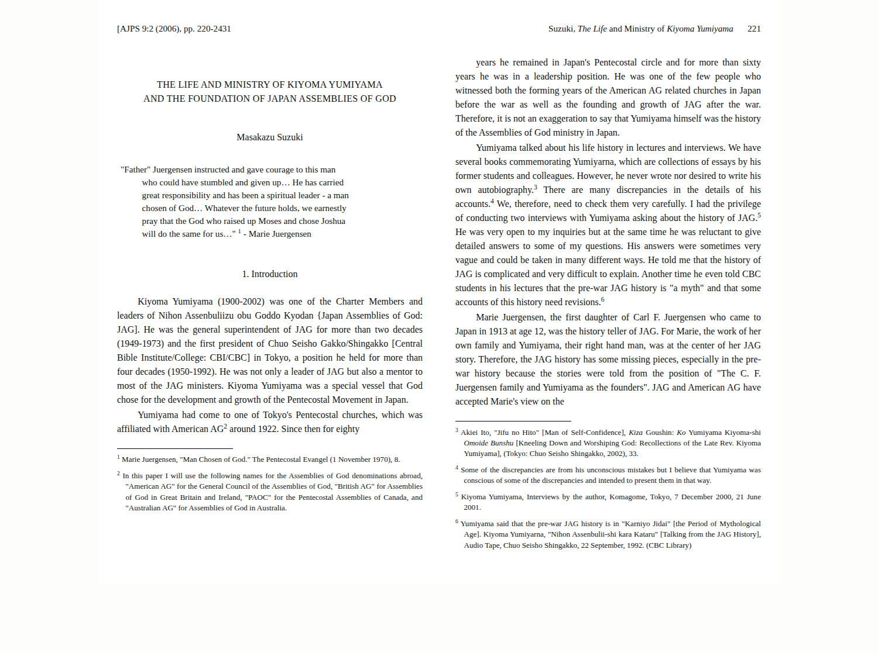[AJPS 9:2 (2006), pp. 220-2431
The Life and Ministry of Kiyoma Yumiyama
and the Foundation of Japan Assemblies of God
Masakazu Suzuki
"Father" Juergensen instructed and gave courage to this man
who could have stumbled and given up… He has carried
great responsibility and has been a spiritual leader - a man
chosen of God… Whatever the future holds, we earnestly
pray that the God who raised up Moses and chose Joshua
will do the same for us…" 1 - Marie Juergensen
1. Introduction
Kiyoma Yumiyama (1900-2002) was one of the Charter Members and leaders of Nihon Assenbuliizu obu Goddo Kyodan {Japan Assemblies of God: JAG]. He was the general superintendent of JAG for more than two decades (1949-1973) and the first president of Chuo Seisho Gakko/Shingakko [Central Bible Institute/College: CBI/CBC] in Tokyo, a position he held for more than four decades (1950-1992). He was not only a leader of JAG but also a mentor to most of the JAG ministers. Kiyoma Yumiyama was a special vessel that God chose for the development and growth of the Pentecostal Movement in Japan.
Yumiyama had come to one of Tokyo's Pentecostal churches, which was affiliated with American AG2 around 1922. Since then for eighty
1 Marie Juergensen, "Man Chosen of God." The Pentecostal Evangel (1 November 1970), 8.
2 In this paper I will use the following names for the Assemblies of God denominations abroad, "American AG" for the General Council of the Assemblies of God, "British AG" for Assemblies of God in Great Britain and Ireland, "PAOC" for the Pentecostal Assemblies of Canada, and "Australian AG" for Assemblies of God in Australia.
Suzuki, The Life and Ministry of Kiyoma Yumiyama 221
years he remained in Japan's Pentecostal circle and for more than sixty years he was in a leadership position. He was one of the few people who witnessed both the forming years of the American AG related churches in Japan before the war as well as the founding and growth of JAG after the war. Therefore, it is not an exaggeration to say that Yumiyama himself was the history of the Assemblies of God ministry in Japan.
Yumiyama talked about his life history in lectures and interviews. We have several books commemorating Yumiyarna, which are collections of essays by his former students and colleagues. However, he never wrote nor desired to write his own autobiography.3 There are many discrepancies in the details of his accounts.4 We, therefore, need to check them very carefully. I had the privilege of conducting two interviews with Yumiyama asking about the history of JAG.5 He was very open to my inquiries but at the same time he was reluctant to give detailed answers to some of my questions. His answers were sometimes very vague and could be taken in many different ways. He told me that the history of JAG is complicated and very difficult to explain. Another time he even told CBC students in his lectures that the pre-war JAG history is "a myth" and that some accounts of this history need revisions.6
Marie Juergensen, the first daughter of Carl F. Juergensen who came to Japan in 1913 at age 12, was the history teller of JAG. For Marie, the work of her own family and Yumiyama, their right hand man, was at the center of her JAG story. Therefore, the JAG history has some missing pieces, especially in the pre-war history because the stories were told from the position of "The C. F. Juergensen family and Yumiyama as the founders". JAG and American AG have accepted Marie's view on the
3 Akiei Ito, "Jifu no Hito" [Man of Self-Confidence], Kiza Goushin: Ko Yumiyama Kiyoma-shi Omoide Bunshu [Kneeling Down and Worshiping God: Recollections of the Late Rev. Kiyoma Yumiyama], (Tokyo: Chuo Seisho Shingakko, 2002), 33.
4 Some of the discrepancies are from his unconscious mistakes but I believe that Yumiyama was conscious of some of the discrepancies and intended to present them in that way.
5 Kiyoma Yumiyama, Interviews by the author, Komagome, Tokyo, 7 December 2000, 21 June 2001.
6 Yumiyama said that the pre-war JAG history is in "Karniyo Jidai" [the Period of Mythological Age]. Kiyoma Yumiyarna, "Nihon Assenbulii-shi kara Kataru" [Talking from the JAG History], Audio Tape, Chuo Seisho Shingakko, 22 September, 1992. (CBC Library)